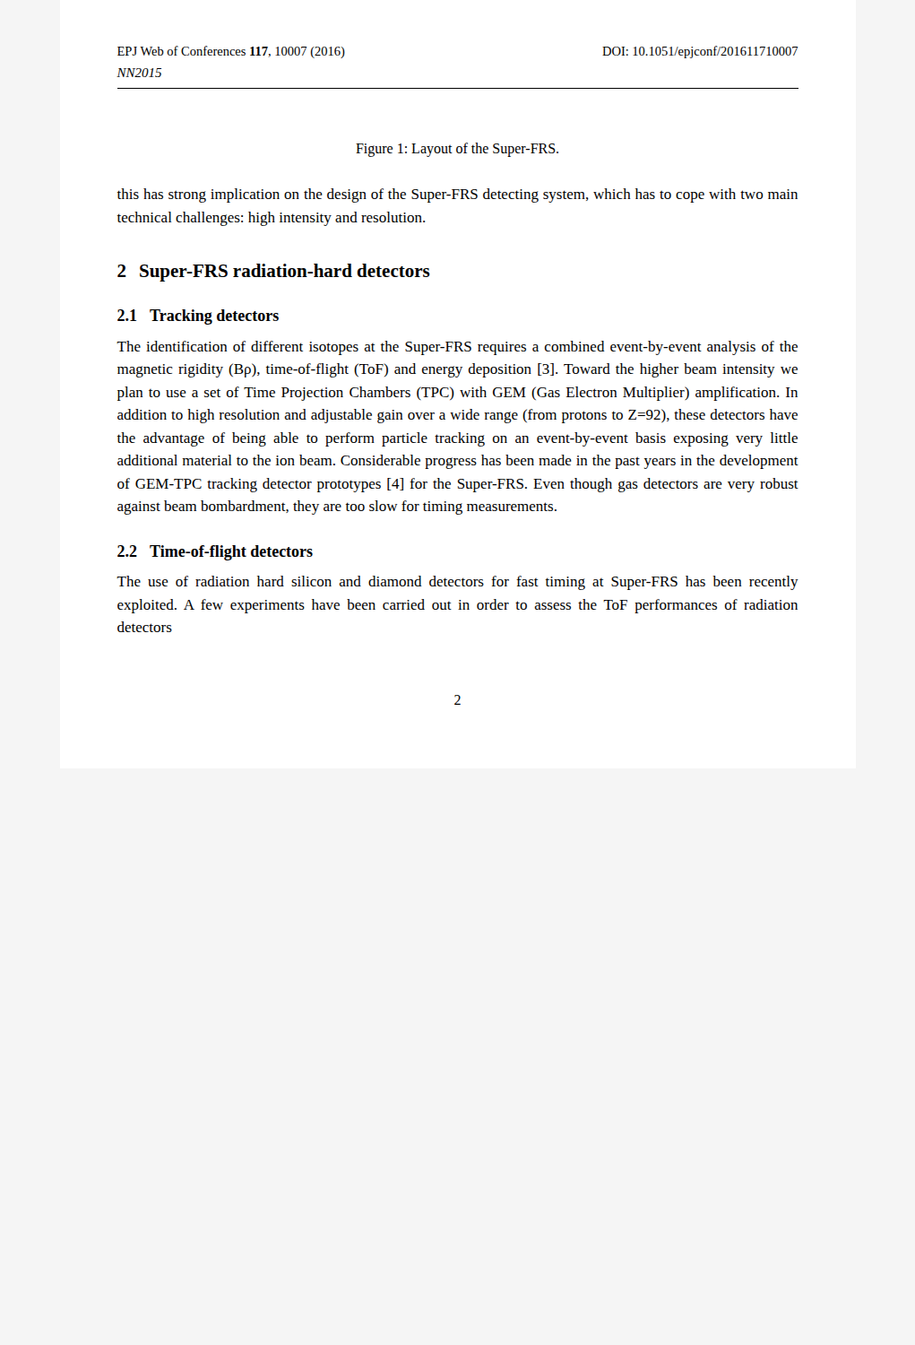EPJ Web of Conferences 117, 10007 (2016)
DOI: 10.1051/epjconf/201611710007
NN2015
Figure 1: Layout of the Super-FRS.
this has strong implication on the design of the Super-FRS detecting system, which has to cope with two main technical challenges: high intensity and resolution.
2 Super-FRS radiation-hard detectors
2.1 Tracking detectors
The identification of different isotopes at the Super-FRS requires a combined event-by-event analysis of the magnetic rigidity (Bρ), time-of-flight (ToF) and energy deposition [3]. Toward the higher beam intensity we plan to use a set of Time Projection Chambers (TPC) with GEM (Gas Electron Multiplier) amplification. In addition to high resolution and adjustable gain over a wide range (from protons to Z=92), these detectors have the advantage of being able to perform particle tracking on an event-by-event basis exposing very little additional material to the ion beam. Considerable progress has been made in the past years in the development of GEM-TPC tracking detector prototypes [4] for the Super-FRS. Even though gas detectors are very robust against beam bombardment, they are too slow for timing measurements.
2.2 Time-of-flight detectors
The use of radiation hard silicon and diamond detectors for fast timing at Super-FRS has been recently exploited. A few experiments have been carried out in order to assess the ToF performances of radiation detectors
2